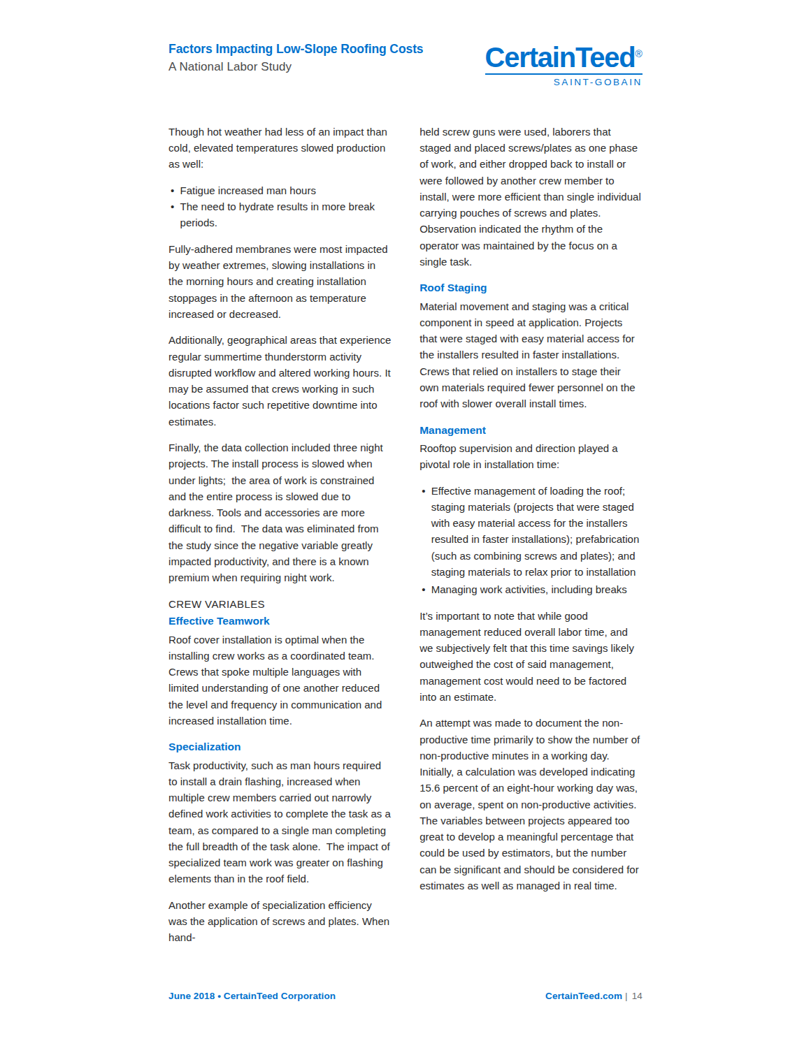Factors Impacting Low-Slope Roofing Costs
A National Labor Study
CertainTeed®
SAINT-GOBAIN
Though hot weather had less of an impact than cold, elevated temperatures slowed production as well:
Fatigue increased man hours
The need to hydrate results in more break periods.
Fully-adhered membranes were most impacted by weather extremes, slowing installations in the morning hours and creating installation stoppages in the afternoon as temperature increased or decreased.
Additionally, geographical areas that experience regular summertime thunderstorm activity disrupted workflow and altered working hours. It may be assumed that crews working in such locations factor such repetitive downtime into estimates.
Finally, the data collection included three night projects. The install process is slowed when under lights; the area of work is constrained and the entire process is slowed due to darkness. Tools and accessories are more difficult to find. The data was eliminated from the study since the negative variable greatly impacted productivity, and there is a known premium when requiring night work.
CREW VARIABLES
Effective Teamwork
Roof cover installation is optimal when the installing crew works as a coordinated team. Crews that spoke multiple languages with limited understanding of one another reduced the level and frequency in communication and increased installation time.
Specialization
Task productivity, such as man hours required to install a drain flashing, increased when multiple crew members carried out narrowly defined work activities to complete the task as a team, as compared to a single man completing the full breadth of the task alone. The impact of specialized team work was greater on flashing elements than in the roof field.
Another example of specialization efficiency was the application of screws and plates. When hand-
held screw guns were used, laborers that staged and placed screws/plates as one phase of work, and either dropped back to install or were followed by another crew member to install, were more efficient than single individual carrying pouches of screws and plates. Observation indicated the rhythm of the operator was maintained by the focus on a single task.
Roof Staging
Material movement and staging was a critical component in speed at application. Projects that were staged with easy material access for the installers resulted in faster installations. Crews that relied on installers to stage their own materials required fewer personnel on the roof with slower overall install times.
Management
Rooftop supervision and direction played a pivotal role in installation time:
Effective management of loading the roof; staging materials (projects that were staged with easy material access for the installers resulted in faster installations); prefabrication (such as combining screws and plates); and staging materials to relax prior to installation
Managing work activities, including breaks
It’s important to note that while good management reduced overall labor time, and we subjectively felt that this time savings likely outweighed the cost of said management, management cost would need to be factored into an estimate.
An attempt was made to document the non-productive time primarily to show the number of non-productive minutes in a working day. Initially, a calculation was developed indicating 15.6 percent of an eight-hour working day was, on average, spent on non-productive activities. The variables between projects appeared too great to develop a meaningful percentage that could be used by estimators, but the number can be significant and should be considered for estimates as well as managed in real time.
June 2018 • CertainTeed Corporation
CertainTeed.com|14